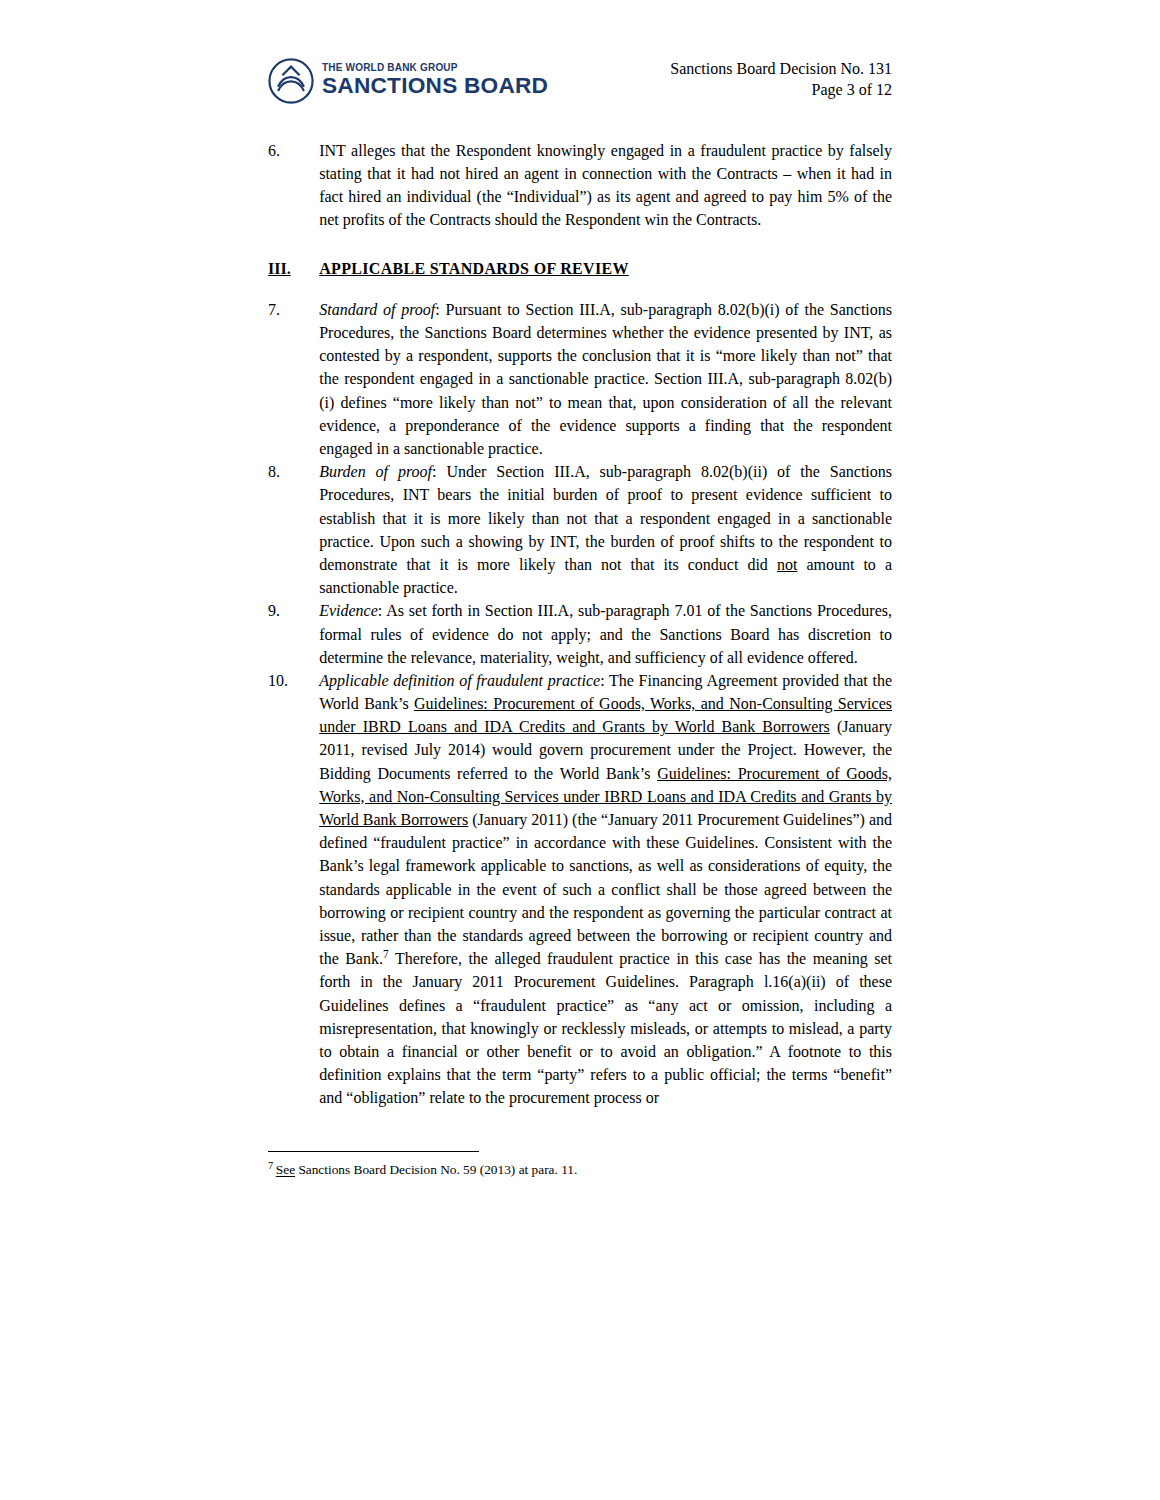The World Bank Group Sanctions Board
Sanctions Board Decision No. 131
Page 3 of 12
6. INT alleges that the Respondent knowingly engaged in a fraudulent practice by falsely stating that it had not hired an agent in connection with the Contracts – when it had in fact hired an individual (the “Individual”) as its agent and agreed to pay him 5% of the net profits of the Contracts should the Respondent win the Contracts.
III. APPLICABLE STANDARDS OF REVIEW
7. Standard of proof: Pursuant to Section III.A, sub-paragraph 8.02(b)(i) of the Sanctions Procedures, the Sanctions Board determines whether the evidence presented by INT, as contested by a respondent, supports the conclusion that it is “more likely than not” that the respondent engaged in a sanctionable practice. Section III.A, sub-paragraph 8.02(b)(i) defines “more likely than not” to mean that, upon consideration of all the relevant evidence, a preponderance of the evidence supports a finding that the respondent engaged in a sanctionable practice.
8. Burden of proof: Under Section III.A, sub-paragraph 8.02(b)(ii) of the Sanctions Procedures, INT bears the initial burden of proof to present evidence sufficient to establish that it is more likely than not that a respondent engaged in a sanctionable practice. Upon such a showing by INT, the burden of proof shifts to the respondent to demonstrate that it is more likely than not that its conduct did not amount to a sanctionable practice.
9. Evidence: As set forth in Section III.A, sub-paragraph 7.01 of the Sanctions Procedures, formal rules of evidence do not apply; and the Sanctions Board has discretion to determine the relevance, materiality, weight, and sufficiency of all evidence offered.
10. Applicable definition of fraudulent practice: The Financing Agreement provided that the World Bank’s Guidelines: Procurement of Goods, Works, and Non-Consulting Services under IBRD Loans and IDA Credits and Grants by World Bank Borrowers (January 2011, revised July 2014) would govern procurement under the Project. However, the Bidding Documents referred to the World Bank’s Guidelines: Procurement of Goods, Works, and Non-Consulting Services under IBRD Loans and IDA Credits and Grants by World Bank Borrowers (January 2011) (the “January 2011 Procurement Guidelines”) and defined “fraudulent practice” in accordance with these Guidelines. Consistent with the Bank’s legal framework applicable to sanctions, as well as considerations of equity, the standards applicable in the event of such a conflict shall be those agreed between the borrowing or recipient country and the respondent as governing the particular contract at issue, rather than the standards agreed between the borrowing or recipient country and the Bank.7 Therefore, the alleged fraudulent practice in this case has the meaning set forth in the January 2011 Procurement Guidelines. Paragraph l.16(a)(ii) of these Guidelines defines a “fraudulent practice” as “any act or omission, including a misrepresentation, that knowingly or recklessly misleads, or attempts to mislead, a party to obtain a financial or other benefit or to avoid an obligation.” A footnote to this definition explains that the term “party” refers to a public official; the terms “benefit” and “obligation” relate to the procurement process or
7 See Sanctions Board Decision No. 59 (2013) at para. 11.